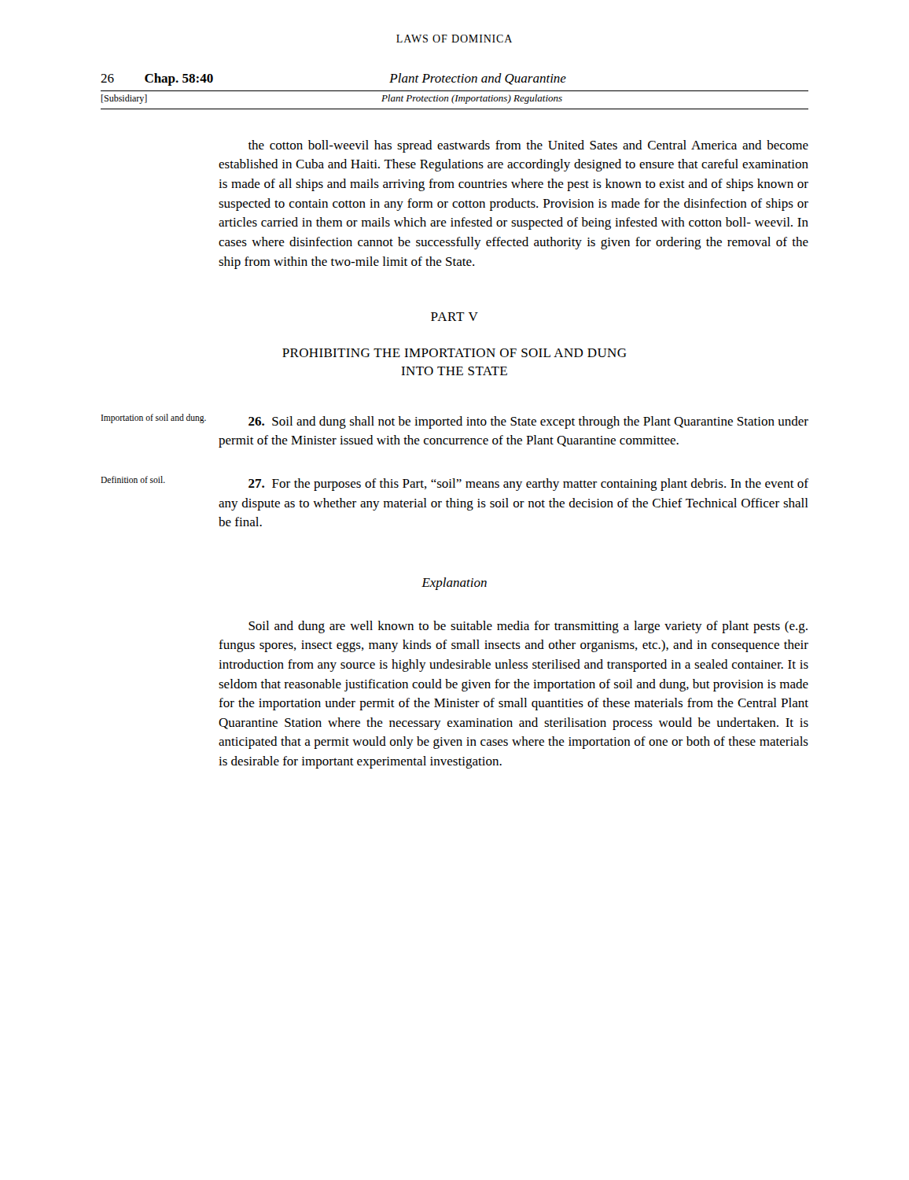LAWS OF DOMINICA
26
Chap. 58:40
Plant Protection and Quarantine
[Subsidiary]
Plant Protection (Importations) Regulations
the cotton boll-weevil has spread eastwards from the United Sates and Central America and become established in Cuba and Haiti. These Regulations are accordingly designed to ensure that careful examination is made of all ships and mails arriving from countries where the pest is known to exist and of ships known or suspected to contain cotton in any form or cotton products. Provision is made for the disinfection of ships or articles carried in them or mails which are infested or suspected of being infested with cotton boll- weevil. In cases where disinfection cannot be successfully effected authority is given for ordering the removal of the ship from within the two-mile limit of the State.
PART V
PROHIBITING THE IMPORTATION OF SOIL AND DUNG
INTO THE STATE
Importation of soil and dung.
26. Soil and dung shall not be imported into the State except through the Plant Quarantine Station under permit of the Minister issued with the concurrence of the Plant Quarantine committee.
Definition of soil.
27. For the purposes of this Part, “soil” means any earthy matter containing plant debris. In the event of any dispute as to whether any material or thing is soil or not the decision of the Chief Technical Officer shall be final.
Explanation
Soil and dung are well known to be suitable media for transmitting a large variety of plant pests (e.g. fungus spores, insect eggs, many kinds of small insects and other organisms, etc.), and in consequence their introduction from any source is highly undesirable unless sterilised and transported in a sealed container. It is seldom that reasonable justification could be given for the importation of soil and dung, but provision is made for the importation under permit of the Minister of small quantities of these materials from the Central Plant Quarantine Station where the necessary examination and sterilisation process would be undertaken. It is anticipated that a permit would only be given in cases where the importation of one or both of these materials is desirable for important experimental investigation.